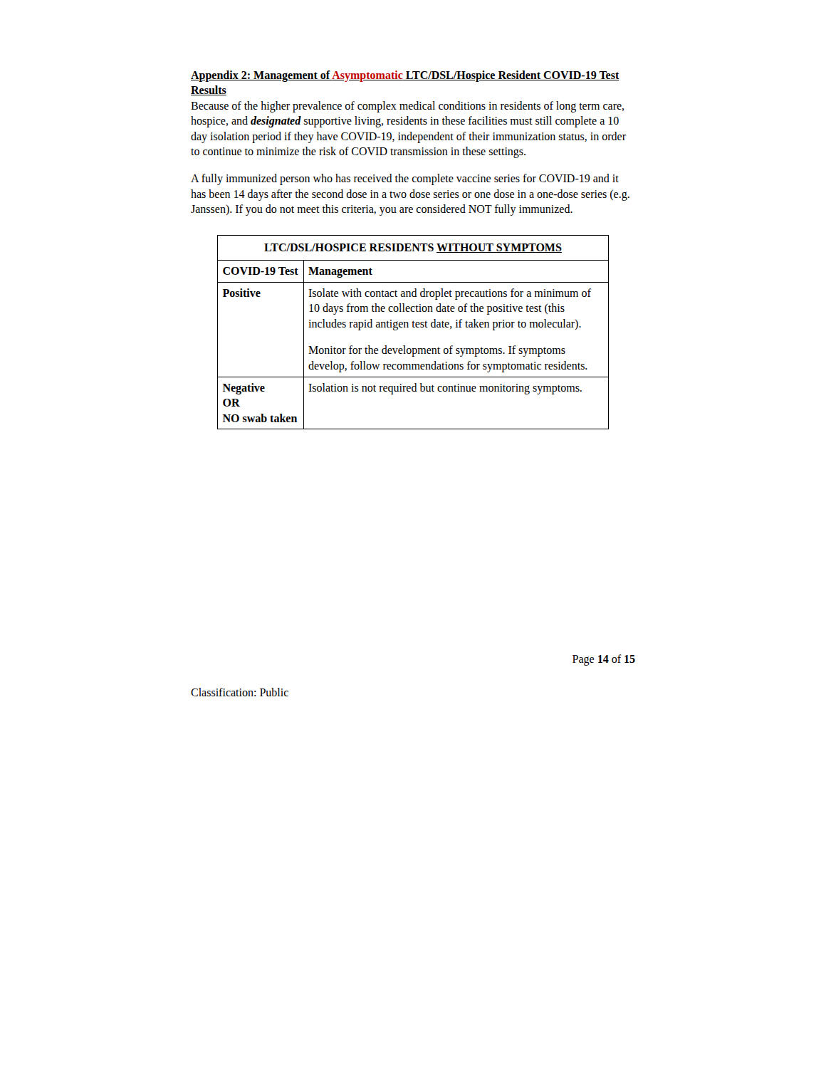Appendix 2: Management of Asymptomatic LTC/DSL/Hospice Resident COVID-19 Test Results
Because of the higher prevalence of complex medical conditions in residents of long term care, hospice, and designated supportive living, residents in these facilities must still complete a 10 day isolation period if they have COVID-19, independent of their immunization status, in order to continue to minimize the risk of COVID transmission in these settings.
A fully immunized person who has received the complete vaccine series for COVID-19 and it has been 14 days after the second dose in a two dose series or one dose in a one-dose series (e.g. Janssen). If you do not meet this criteria, you are considered NOT fully immunized.
| LTC/DSL/HOSPICE RESIDENTS WITHOUT SYMPTOMS |
| COVID-19 Test | Management |
| Positive | Isolate with contact and droplet precautions for a minimum of 10 days from the collection date of the positive test (this includes rapid antigen test date, if taken prior to molecular). Monitor for the development of symptoms. If symptoms develop, follow recommendations for symptomatic residents. |
| Negative OR NO swab taken | Isolation is not required but continue monitoring symptoms. |
Page 14 of 15
Classification: Public